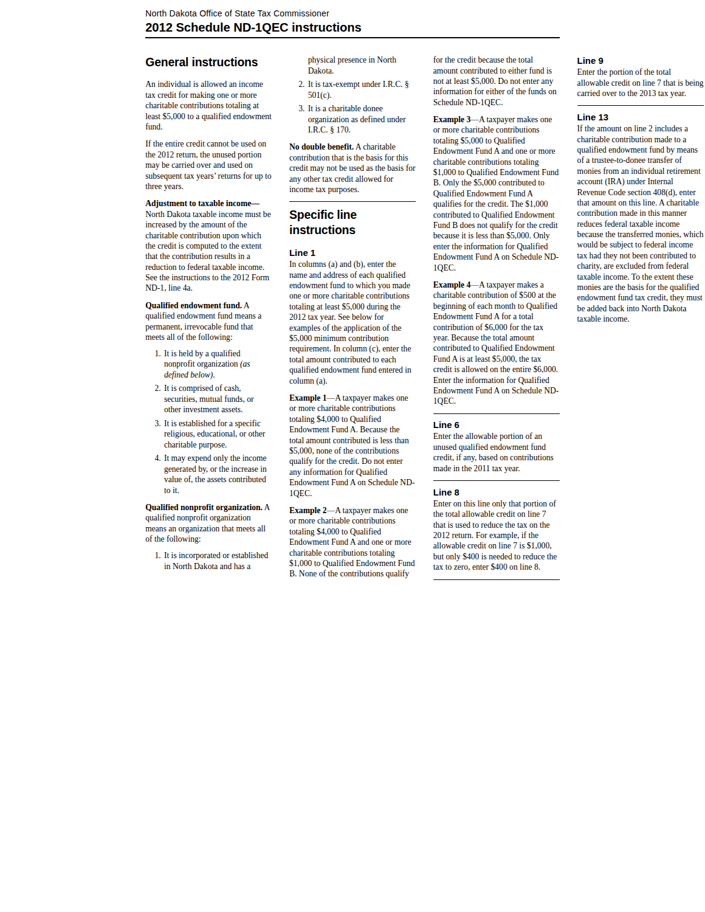North Dakota Office of State Tax Commissioner
2012 Schedule ND-1QEC instructions
General instructions
An individual is allowed an income tax credit for making one or more charitable contributions totaling at least $5,000 to a qualified endowment fund.
If the entire credit cannot be used on the 2012 return, the unused portion may be carried over and used on subsequent tax years’ returns for up to three years.
Adjustment to taxable income— North Dakota taxable income must be increased by the amount of the charitable contribution upon which the credit is computed to the extent that the contribution results in a reduction to federal taxable income. See the instructions to the 2012 Form ND-1, line 4a.
Qualified endowment fund. A qualified endowment fund means a permanent, irrevocable fund that meets all of the following:
It is held by a qualified nonprofit organization (as defined below).
It is comprised of cash, securities, mutual funds, or other investment assets.
It is established for a specific religious, educational, or other charitable purpose.
It may expend only the income generated by, or the increase in value of, the assets contributed to it.
Qualified nonprofit organization. A qualified nonprofit organization means an organization that meets all of the following:
It is incorporated or established in North Dakota and has a physical presence in North Dakota.
It is tax-exempt under I.R.C. § 501(c).
It is a charitable donee organization as defined under I.R.C. § 170.
No double benefit. A charitable contribution that is the basis for this credit may not be used as the basis for any other tax credit allowed for income tax purposes.
Specific line instructions
Line 1
In columns (a) and (b), enter the name and address of each qualified endowment fund to which you made one or more charitable contributions totaling at least $5,000 during the 2012 tax year. See below for examples of the application of the $5,000 minimum contribution requirement. In column (c), enter the total amount contributed to each qualified endowment fund entered in column (a).
Example 1—A taxpayer makes one or more charitable contributions totaling $4,000 to Qualified Endowment Fund A. Because the total amount contributed is less than $5,000, none of the contributions qualify for the credit. Do not enter any information for Qualified Endowment Fund A on Schedule ND-1QEC.
Example 2—A taxpayer makes one or more charitable contributions totaling $4,000 to Qualified Endowment Fund A and one or more charitable contributions totaling $1,000 to Qualified Endowment Fund B. None of the contributions qualify for the credit because the total amount contributed to either fund is not at least $5,000. Do not enter any information for either of the funds on Schedule ND-1QEC.
Example 3—A taxpayer makes one or more charitable contributions totaling $5,000 to Qualified Endowment Fund A and one or more charitable contributions totaling $1,000 to Qualified Endowment Fund B. Only the $5,000 contributed to Qualified Endowment Fund A qualifies for the credit. The $1,000 contributed to Qualified Endowment Fund B does not qualify for the credit because it is less than $5,000. Only enter the information for Qualified Endowment Fund A on Schedule ND-1QEC.
Example 4—A taxpayer makes a charitable contribution of $500 at the beginning of each month to Qualified Endowment Fund A for a total contribution of $6,000 for the tax year. Because the total amount contributed to Qualified Endowment Fund A is at least $5,000, the tax credit is allowed on the entire $6,000. Enter the information for Qualified Endowment Fund A on Schedule ND-1QEC.
Line 6
Enter the allowable portion of an unused qualified endowment fund credit, if any, based on contributions made in the 2011 tax year.
Line 8
Enter on this line only that portion of the total allowable credit on line 7 that is used to reduce the tax on the 2012 return. For example, if the allowable credit on line 7 is $1,000, but only $400 is needed to reduce the tax to zero, enter $400 on line 8.
Line 9
Enter the portion of the total allowable credit on line 7 that is being carried over to the 2013 tax year.
Line 13
If the amount on line 2 includes a charitable contribution made to a qualified endowment fund by means of a trustee-to-donee transfer of monies from an individual retirement account (IRA) under Internal Revenue Code section 408(d), enter that amount on this line. A charitable contribution made in this manner reduces federal taxable income because the transferred monies, which would be subject to federal income tax had they not been contributed to charity, are excluded from federal taxable income. To the extent these monies are the basis for the qualified endowment fund tax credit, they must be added back into North Dakota taxable income.